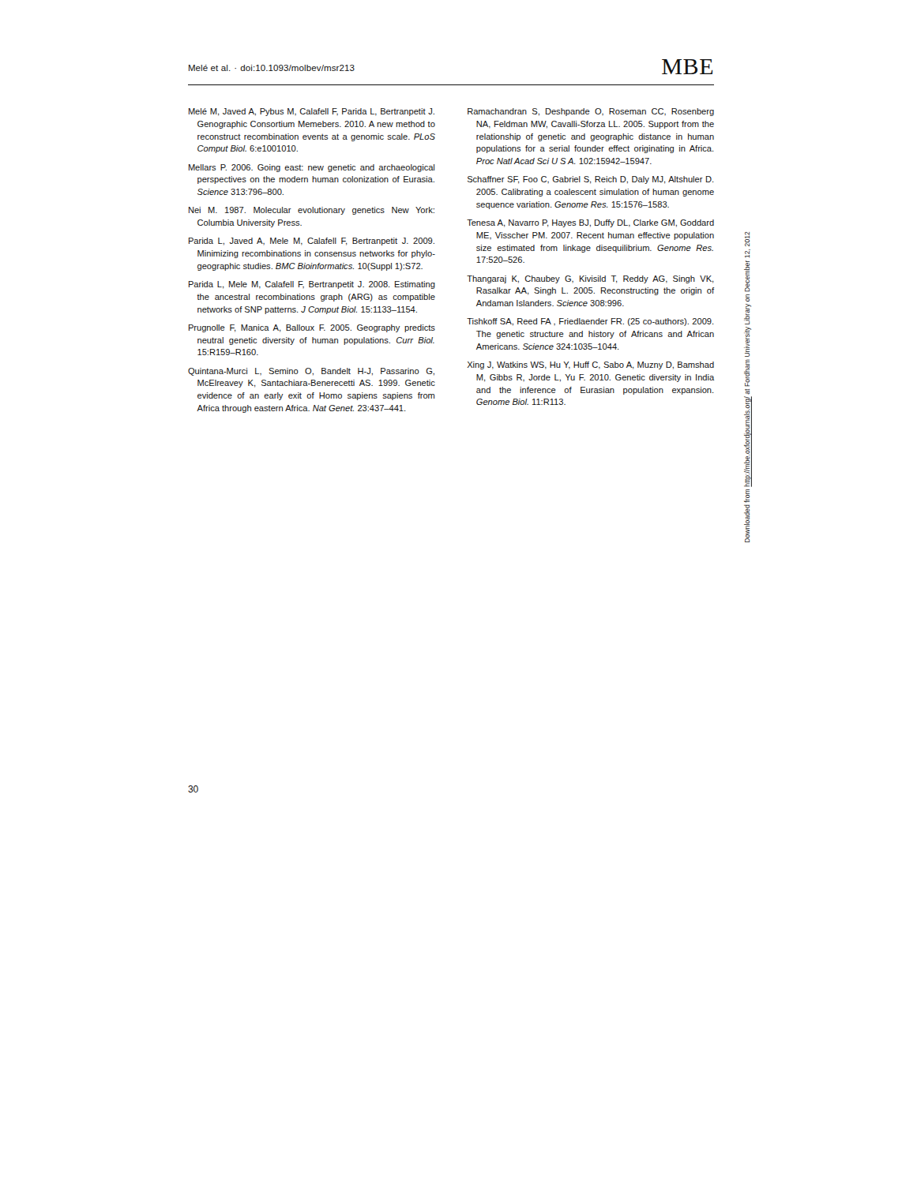Melé et al.·doi:10.1093/molbev/msr213
MBE
Melé M, Javed A, Pybus M, Calafell F, Parida L, Bertranpetit J. Genographic Consortium Memebers. 2010. A new method to reconstruct recombination events at a genomic scale. PLoS Comput Biol. 6:e1001010.
Mellars P. 2006. Going east: new genetic and archaeological perspectives on the modern human colonization of Eurasia. Science 313:796–800.
Nei M. 1987. Molecular evolutionary genetics New York: Columbia University Press.
Parida L, Javed A, Mele M, Calafell F, Bertranpetit J. 2009. Minimizing recombinations in consensus networks for phylogeographic studies. BMC Bioinformatics. 10(Suppl 1):S72.
Parida L, Mele M, Calafell F, Bertranpetit J. 2008. Estimating the ancestral recombinations graph (ARG) as compatible networks of SNP patterns. J Comput Biol. 15:1133–1154.
Prugnolle F, Manica A, Balloux F. 2005. Geography predicts neutral genetic diversity of human populations. Curr Biol. 15:R159–R160.
Quintana-Murci L, Semino O, Bandelt H-J, Passarino G, McElreavey K, Santachiara-Benerecetti AS. 1999. Genetic evidence of an early exit of Homo sapiens sapiens from Africa through eastern Africa. Nat Genet. 23:437–441.
Ramachandran S, Deshpande O, Roseman CC, Rosenberg NA, Feldman MW, Cavalli-Sforza LL. 2005. Support from the relationship of genetic and geographic distance in human populations for a serial founder effect originating in Africa. Proc Natl Acad Sci U S A. 102:15942–15947.
Schaffner SF, Foo C, Gabriel S, Reich D, Daly MJ, Altshuler D. 2005. Calibrating a coalescent simulation of human genome sequence variation. Genome Res. 15:1576–1583.
Tenesa A, Navarro P, Hayes BJ, Duffy DL, Clarke GM, Goddard ME, Visscher PM. 2007. Recent human effective population size estimated from linkage disequilibrium. Genome Res. 17:520–526.
Thangaraj K, Chaubey G, Kivisild T, Reddy AG, Singh VK, Rasalkar AA, Singh L. 2005. Reconstructing the origin of Andaman Islanders. Science 308:996.
Tishkoff SA, Reed FA , Friedlaender FR. (25 co-authors). 2009. The genetic structure and history of Africans and African Americans. Science 324:1035–1044.
Xing J, Watkins WS, Hu Y, Huff C, Sabo A, Muzny D, Bamshad M, Gibbs R, Jorde L, Yu F. 2010. Genetic diversity in India and the inference of Eurasian population expansion. Genome Biol. 11:R113.
30
Downloaded from http://mbe.oxfordjournals.org/ at Fordham University Library on December 12, 2012